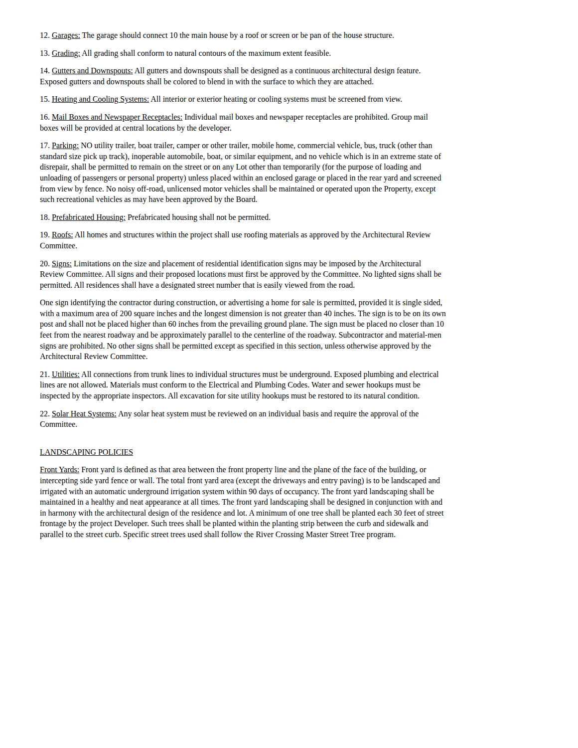12. Garages: The garage should connect 10 the main house by a roof or screen or be pan of the house structure.
13. Grading: All grading shall conform to natural contours of the maximum extent feasible.
14. Gutters and Downspouts: All gutters and downspouts shall be designed as a continuous architectural design feature. Exposed gutters and downspouts shall be colored to blend in with the surface to which they are attached.
15. Heating and Cooling Systems: All interior or exterior heating or cooling systems must be screened from view.
16. Mail Boxes and Newspaper Receptacles: Individual mail boxes and newspaper receptacles are prohibited. Group mail boxes will be provided at central locations by the developer.
17. Parking: NO utility trailer, boat trailer, camper or other trailer, mobile home, commercial vehicle, bus, truck (other than standard size pick up track), inoperable automobile, boat, or similar equipment, and no vehicle which is in an extreme state of disrepair, shall be permitted to remain on the street or on any Lot other than temporarily (for the purpose of loading and unloading of passengers or personal property) unless placed within an enclosed garage or placed in the rear yard and screened from view by fence. No noisy off-road, unlicensed motor vehicles shall be maintained or operated upon the Property, except such recreational vehicles as may have been approved by the Board.
18. Prefabricated Housing: Prefabricated housing shall not be permitted.
19. Roofs: All homes and structures within the project shall use roofing materials as approved by the Architectural Review Committee.
20. Signs: Limitations on the size and placement of residential identification signs may be imposed by the Architectural Review Committee. All signs and their proposed locations must first be approved by the Committee. No lighted signs shall be permitted. All residences shall have a designated street number that is easily viewed from the road.
One sign identifying the contractor during construction, or advertising a home for sale is permitted, provided it is single sided, with a maximum area of 200 square inches and the longest dimension is not greater than 40 inches. The sign is to be on its own post and shall not be placed higher than 60 inches from the prevailing ground plane. The sign must be placed no closer than 10 feet from the nearest roadway and be approximately parallel to the centerline of the roadway. Subcontractor and material-men signs are prohibited. No other signs shall be permitted except as specified in this section, unless otherwise approved by the Architectural Review Committee.
21. Utilities: All connections from trunk lines to individual structures must be underground. Exposed plumbing and electrical lines are not allowed. Materials must conform to the Electrical and Plumbing Codes. Water and sewer hookups must be inspected by the appropriate inspectors. All excavation for site utility hookups must be restored to its natural condition.
22. Solar Heat Systems: Any solar heat system must be reviewed on an individual basis and require the approval of the Committee.
LANDSCAPING POLICIES
Front Yards: Front yard is defined as that area between the front property line and the plane of the face of the building, or intercepting side yard fence or wall. The total front yard area (except the driveways and entry paving) is to be landscaped and irrigated with an automatic underground irrigation system within 90 days of occupancy. The front yard landscaping shall be maintained in a healthy and neat appearance at all times. The front yard landscaping shall be designed in conjunction with and in harmony with the architectural design of the residence and lot. A minimum of one tree shall be planted each 30 feet of street frontage by the project Developer. Such trees shall be planted within the planting strip between the curb and sidewalk and parallel to the street curb. Specific street trees used shall follow the River Crossing Master Street Tree program.